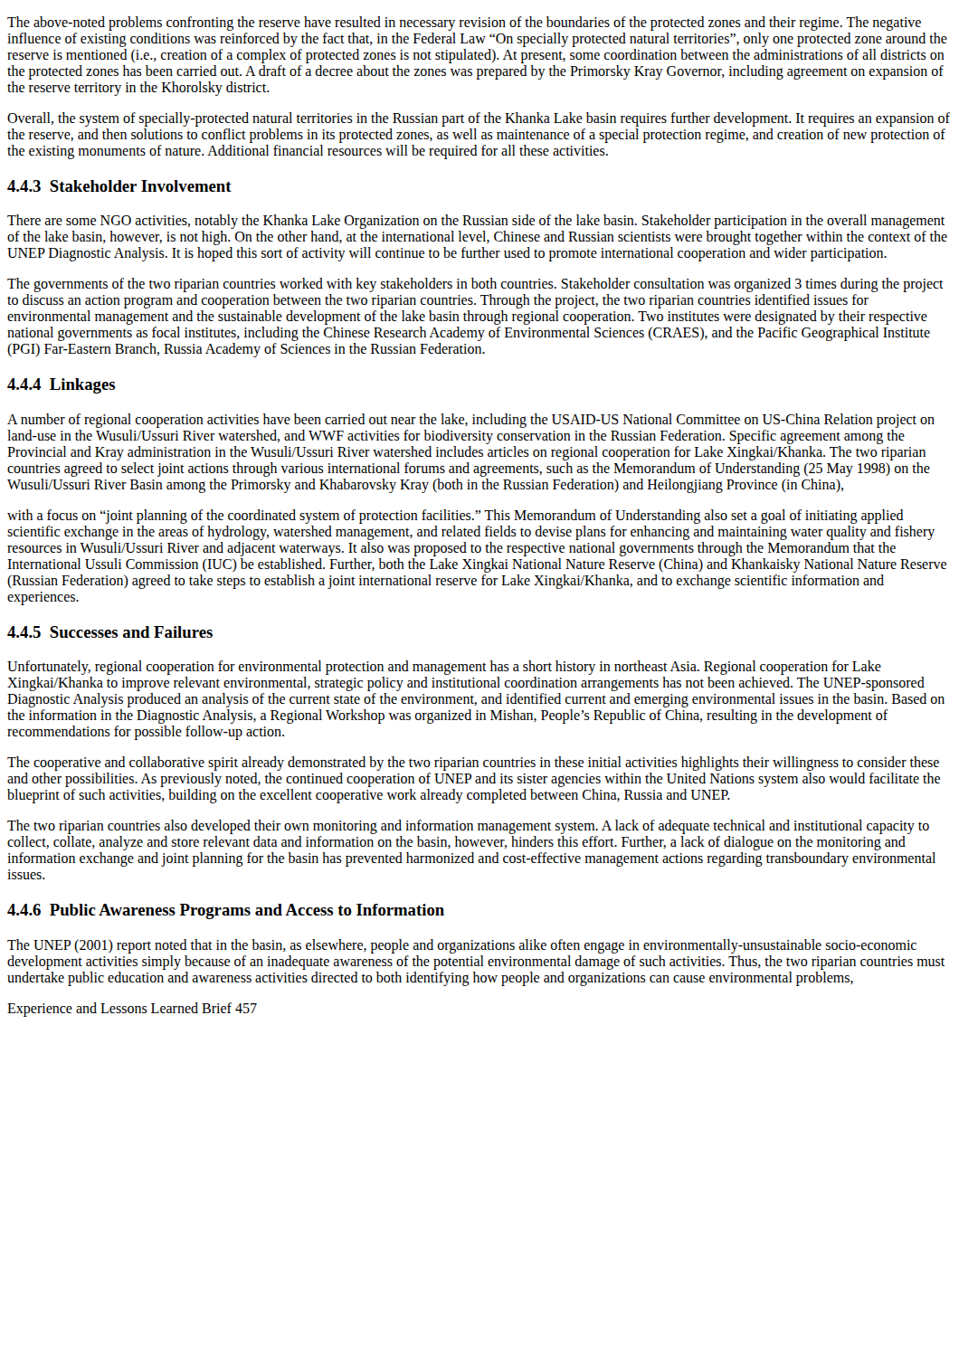The above-noted problems confronting the reserve have resulted in necessary revision of the boundaries of the protected zones and their regime. The negative influence of existing conditions was reinforced by the fact that, in the Federal Law “On specially protected natural territories”, only one protected zone around the reserve is mentioned (i.e., creation of a complex of protected zones is not stipulated). At present, some coordination between the administrations of all districts on the protected zones has been carried out. A draft of a decree about the zones was prepared by the Primorsky Kray Governor, including agreement on expansion of the reserve territory in the Khorolsky district.
Overall, the system of specially-protected natural territories in the Russian part of the Khanka Lake basin requires further development. It requires an expansion of the reserve, and then solutions to conflict problems in its protected zones, as well as maintenance of a special protection regime, and creation of new protection of the existing monuments of nature. Additional financial resources will be required for all these activities.
4.4.3 Stakeholder Involvement
There are some NGO activities, notably the Khanka Lake Organization on the Russian side of the lake basin. Stakeholder participation in the overall management of the lake basin, however, is not high. On the other hand, at the international level, Chinese and Russian scientists were brought together within the context of the UNEP Diagnostic Analysis. It is hoped this sort of activity will continue to be further used to promote international cooperation and wider participation.
The governments of the two riparian countries worked with key stakeholders in both countries. Stakeholder consultation was organized 3 times during the project to discuss an action program and cooperation between the two riparian countries. Through the project, the two riparian countries identified issues for environmental management and the sustainable development of the lake basin through regional cooperation. Two institutes were designated by their respective national governments as focal institutes, including the Chinese Research Academy of Environmental Sciences (CRAES), and the Pacific Geographical Institute (PGI) Far-Eastern Branch, Russia Academy of Sciences in the Russian Federation.
4.4.4 Linkages
A number of regional cooperation activities have been carried out near the lake, including the USAID-US National Committee on US-China Relation project on land-use in the Wusuli/Ussuri River watershed, and WWF activities for biodiversity conservation in the Russian Federation. Specific agreement among the Provincial and Kray administration in the Wusuli/Ussuri River watershed includes articles on regional cooperation for Lake Xingkai/Khanka. The two riparian countries agreed to select joint actions through various international forums and agreements, such as the Memorandum of Understanding (25 May 1998) on the Wusuli/Ussuri River Basin among the Primorsky and Khabarovsky Kray (both in the Russian Federation) and Heilongjiang Province (in China),
with a focus on “joint planning of the coordinated system of protection facilities.” This Memorandum of Understanding also set a goal of initiating applied scientific exchange in the areas of hydrology, watershed management, and related fields to devise plans for enhancing and maintaining water quality and fishery resources in Wusuli/Ussuri River and adjacent waterways. It also was proposed to the respective national governments through the Memorandum that the International Ussuli Commission (IUC) be established. Further, both the Lake Xingkai National Nature Reserve (China) and Khankaisky National Nature Reserve (Russian Federation) agreed to take steps to establish a joint international reserve for Lake Xingkai/Khanka, and to exchange scientific information and experiences.
4.4.5 Successes and Failures
Unfortunately, regional cooperation for environmental protection and management has a short history in northeast Asia. Regional cooperation for Lake Xingkai/Khanka to improve relevant environmental, strategic policy and institutional coordination arrangements has not been achieved. The UNEP-sponsored Diagnostic Analysis produced an analysis of the current state of the environment, and identified current and emerging environmental issues in the basin. Based on the information in the Diagnostic Analysis, a Regional Workshop was organized in Mishan, People’s Republic of China, resulting in the development of recommendations for possible follow-up action.
The cooperative and collaborative spirit already demonstrated by the two riparian countries in these initial activities highlights their willingness to consider these and other possibilities. As previously noted, the continued cooperation of UNEP and its sister agencies within the United Nations system also would facilitate the blueprint of such activities, building on the excellent cooperative work already completed between China, Russia and UNEP.
The two riparian countries also developed their own monitoring and information management system. A lack of adequate technical and institutional capacity to collect, collate, analyze and store relevant data and information on the basin, however, hinders this effort. Further, a lack of dialogue on the monitoring and information exchange and joint planning for the basin has prevented harmonized and cost-effective management actions regarding transboundary environmental issues.
4.4.6 Public Awareness Programs and Access to Information
The UNEP (2001) report noted that in the basin, as elsewhere, people and organizations alike often engage in environmentally-unsustainable socio-economic development activities simply because of an inadequate awareness of the potential environmental damage of such activities. Thus, the two riparian countries must undertake public education and awareness activities directed to both identifying how people and organizations can cause environmental problems,
Experience and Lessons Learned Brief 457